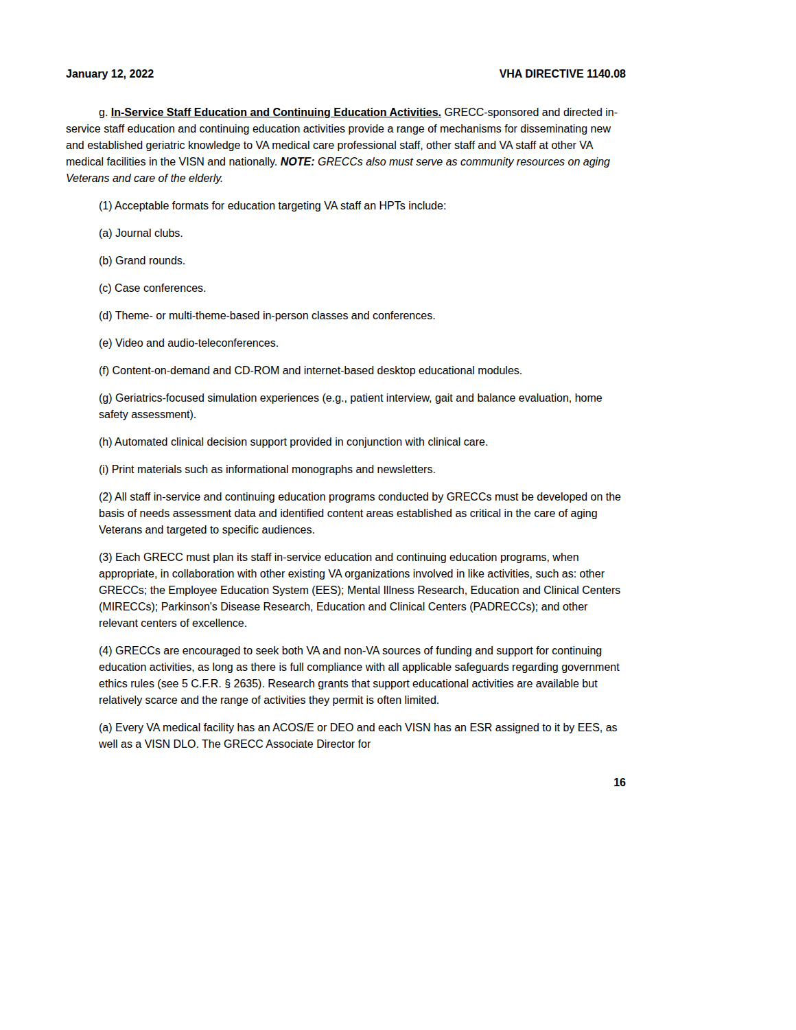January 12, 2022 VHA DIRECTIVE 1140.08
g. In-Service Staff Education and Continuing Education Activities. GRECC-sponsored and directed in-service staff education and continuing education activities provide a range of mechanisms for disseminating new and established geriatric knowledge to VA medical care professional staff, other staff and VA staff at other VA medical facilities in the VISN and nationally. NOTE: GRECCs also must serve as community resources on aging Veterans and care of the elderly.
(1) Acceptable formats for education targeting VA staff an HPTs include:
(a) Journal clubs.
(b) Grand rounds.
(c) Case conferences.
(d) Theme- or multi-theme-based in-person classes and conferences.
(e) Video and audio-teleconferences.
(f) Content-on-demand and CD-ROM and internet-based desktop educational modules.
(g) Geriatrics-focused simulation experiences (e.g., patient interview, gait and balance evaluation, home safety assessment).
(h) Automated clinical decision support provided in conjunction with clinical care.
(i) Print materials such as informational monographs and newsletters.
(2) All staff in-service and continuing education programs conducted by GRECCs must be developed on the basis of needs assessment data and identified content areas established as critical in the care of aging Veterans and targeted to specific audiences.
(3) Each GRECC must plan its staff in-service education and continuing education programs, when appropriate, in collaboration with other existing VA organizations involved in like activities, such as: other GRECCs; the Employee Education System (EES); Mental Illness Research, Education and Clinical Centers (MIRECCs); Parkinson's Disease Research, Education and Clinical Centers (PADRECCs); and other relevant centers of excellence.
(4) GRECCs are encouraged to seek both VA and non-VA sources of funding and support for continuing education activities, as long as there is full compliance with all applicable safeguards regarding government ethics rules (see 5 C.F.R. § 2635). Research grants that support educational activities are available but relatively scarce and the range of activities they permit is often limited.
(a) Every VA medical facility has an ACOS/E or DEO and each VISN has an ESR assigned to it by EES, as well as a VISN DLO. The GRECC Associate Director for
16